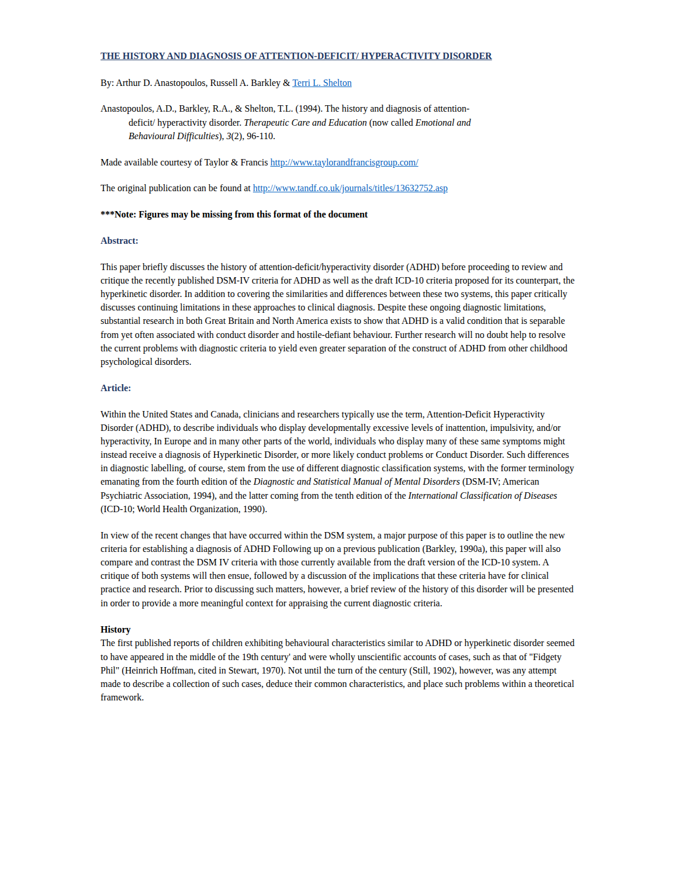THE HISTORY AND DIAGNOSIS OF ATTENTION-DEFICIT/ HYPERACTIVITY DISORDER
By: Arthur D. Anastopoulos, Russell A. Barkley & Terri L. Shelton
Anastopoulos, A.D., Barkley, R.A., & Shelton, T.L. (1994). The history and diagnosis of attention-deficit/ hyperactivity disorder. Therapeutic Care and Education (now called Emotional and Behavioural Difficulties), 3(2), 96-110.
Made available courtesy of Taylor & Francis http://www.taylorandfrancisgroup.com/
The original publication can be found at http://www.tandf.co.uk/journals/titles/13632752.asp
***Note: Figures may be missing from this format of the document
Abstract:
This paper briefly discusses the history of attention-deficit/hyperactivity disorder (ADHD) before proceeding to review and critique the recently published DSM-IV criteria for ADHD as well as the draft ICD-10 criteria proposed for its counterpart, the hyperkinetic disorder. In addition to covering the similarities and differences between these two systems, this paper critically discusses continuing limitations in these approaches to clinical diagnosis. Despite these ongoing diagnostic limitations, substantial research in both Great Britain and North America exists to show that ADHD is a valid condition that is separable from yet often associated with conduct disorder and hostile-defiant behaviour. Further research will no doubt help to resolve the current problems with diagnostic criteria to yield even greater separation of the construct of ADHD from other childhood psychological disorders.
Article:
Within the United States and Canada, clinicians and researchers typically use the term, Attention-Deficit Hyperactivity Disorder (ADHD), to describe individuals who display developmentally excessive levels of inattention, impulsivity, and/or hyperactivity, In Europe and in many other parts of the world, individuals who display many of these same symptoms might instead receive a diagnosis of Hyperkinetic Disorder, or more likely conduct problems or Conduct Disorder. Such differences in diagnostic labelling, of course, stem from the use of different diagnostic classification systems, with the former terminology emanating from the fourth edition of the Diagnostic and Statistical Manual of Mental Disorders (DSM-IV; American Psychiatric Association, 1994), and the latter coming from the tenth edition of the International Classification of Diseases (ICD-10; World Health Organization, 1990).
In view of the recent changes that have occurred within the DSM system, a major purpose of this paper is to outline the new criteria for establishing a diagnosis of ADHD Following up on a previous publication (Barkley, 1990a), this paper will also compare and contrast the DSM IV criteria with those currently available from the draft version of the ICD-10 system. A critique of both systems will then ensue, followed by a discussion of the implications that these criteria have for clinical practice and research. Prior to discussing such matters, however, a brief review of the history of this disorder will be presented in order to provide a more meaningful context for appraising the current diagnostic criteria.
History
The first published reports of children exhibiting behavioural characteristics similar to ADHD or hyperkinetic disorder seemed to have appeared in the middle of the 19th century' and were wholly unscientific accounts of cases, such as that of "Fidgety Phil" (Heinrich Hoffman, cited in Stewart, 1970). Not until the turn of the century (Still, 1902), however, was any attempt made to describe a collection of such cases, deduce their common characteristics, and place such problems within a theoretical framework.